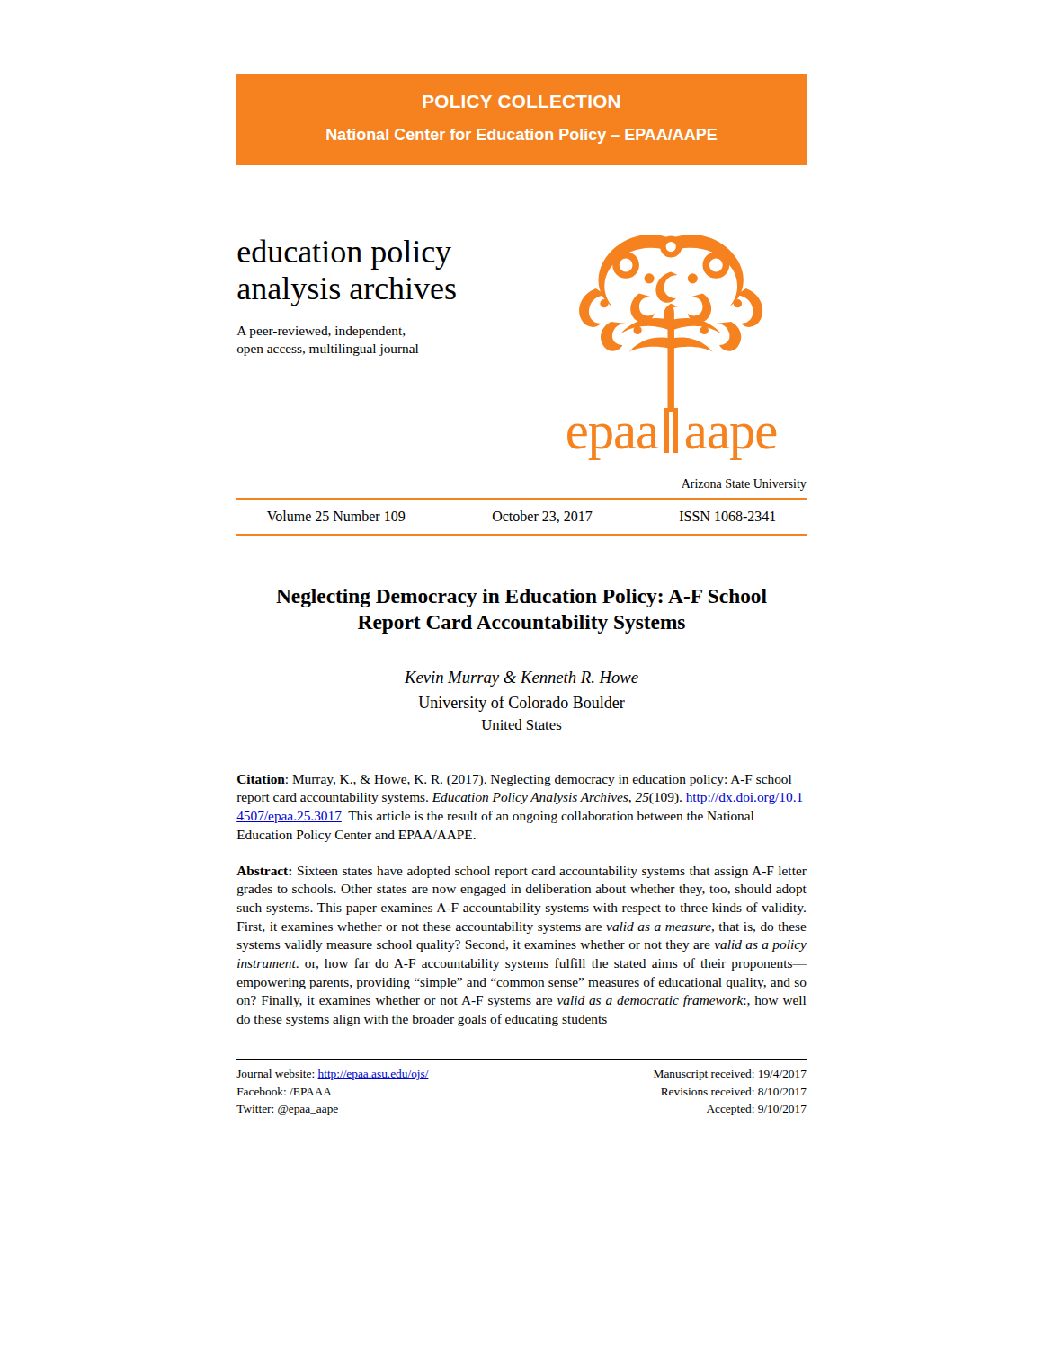POLICY COLLECTION
National Center for Education Policy – EPAA/AAPE
education policy analysis archives
A peer-reviewed, independent,
open access, multilingual journal
epaa aape
Arizona State University
Volume 25 Number 109 October 23, 2017 ISSN 1068-2341
Neglecting Democracy in Education Policy: A-F School Report Card Accountability Systems
Kevin Murray & Kenneth R. Howe
University of Colorado Boulder
United States
Citation: Murray, K., & Howe, K. R. (2017). Neglecting democracy in education policy: A-F school report card accountability systems. Education Policy Analysis Archives, 25(109). http://dx.doi.org/10.14507/epaa.25.3017 This article is the result of an ongoing collaboration between the National Education Policy Center and EPAA/AAPE.
Abstract: Sixteen states have adopted school report card accountability systems that assign A-F letter grades to schools. Other states are now engaged in deliberation about whether they, too, should adopt such systems. This paper examines A-F accountability systems with respect to three kinds of validity. First, it examines whether or not these accountability systems are valid as a measure, that is, do these systems validly measure school quality? Second, it examines whether or not they are valid as a policy instrument. or, how far do A-F accountability systems fulfill the stated aims of their proponents—empowering parents, providing “simple” and “common sense” measures of educational quality, and so on? Finally, it examines whether or not A-F systems are valid as a democratic framework:, how well do these systems align with the broader goals of educating students
Journal website: http://epaa.asu.edu/ojs/
Facebook: /EPAAA
Twitter: @epaa_aape
Manuscript received: 19/4/2017
Revisions received: 8/10/2017
Accepted: 9/10/2017